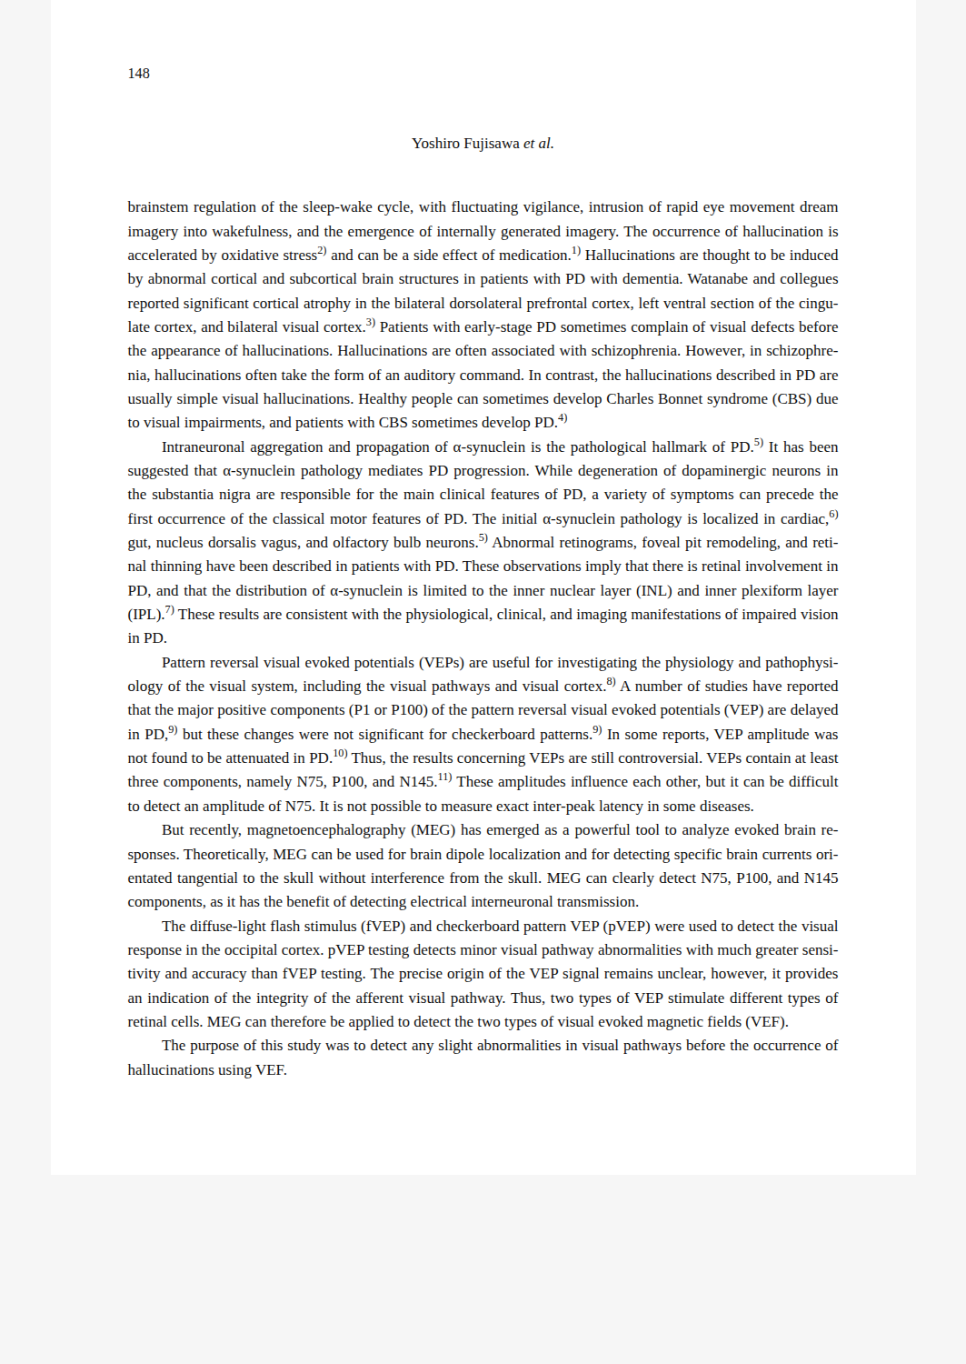148
Yoshiro Fujisawa et al.
brainstem regulation of the sleep-wake cycle, with fluctuating vigilance, intrusion of rapid eye movement dream imagery into wakefulness, and the emergence of internally generated imagery. The occurrence of hallucination is accelerated by oxidative stress2) and can be a side effect of medication.1) Hallucinations are thought to be induced by abnormal cortical and subcortical brain structures in patients with PD with dementia. Watanabe and collegues reported significant cortical atrophy in the bilateral dorsolateral prefrontal cortex, left ventral section of the cingulate cortex, and bilateral visual cortex.3) Patients with early-stage PD sometimes complain of visual defects before the appearance of hallucinations. Hallucinations are often associated with schizophrenia. However, in schizophrenia, hallucinations often take the form of an auditory command. In contrast, the hallucinations described in PD are usually simple visual hallucinations. Healthy people can sometimes develop Charles Bonnet syndrome (CBS) due to visual impairments, and patients with CBS sometimes develop PD.4)
Intraneuronal aggregation and propagation of α-synuclein is the pathological hallmark of PD.5) It has been suggested that α-synuclein pathology mediates PD progression. While degeneration of dopaminergic neurons in the substantia nigra are responsible for the main clinical features of PD, a variety of symptoms can precede the first occurrence of the classical motor features of PD. The initial α-synuclein pathology is localized in cardiac,6) gut, nucleus dorsalis vagus, and olfactory bulb neurons.5) Abnormal retinograms, foveal pit remodeling, and retinal thinning have been described in patients with PD. These observations imply that there is retinal involvement in PD, and that the distribution of α-synuclein is limited to the inner nuclear layer (INL) and inner plexiform layer (IPL).7) These results are consistent with the physiological, clinical, and imaging manifestations of impaired vision in PD.
Pattern reversal visual evoked potentials (VEPs) are useful for investigating the physiology and pathophysiology of the visual system, including the visual pathways and visual cortex.8) A number of studies have reported that the major positive components (P1 or P100) of the pattern reversal visual evoked potentials (VEP) are delayed in PD,9) but these changes were not significant for checkerboard patterns.9) In some reports, VEP amplitude was not found to be attenuated in PD.10) Thus, the results concerning VEPs are still controversial. VEPs contain at least three components, namely N75, P100, and N145.11) These amplitudes influence each other, but it can be difficult to detect an amplitude of N75. It is not possible to measure exact inter-peak latency in some diseases.
But recently, magnetoencephalography (MEG) has emerged as a powerful tool to analyze evoked brain responses. Theoretically, MEG can be used for brain dipole localization and for detecting specific brain currents orientated tangential to the skull without interference from the skull. MEG can clearly detect N75, P100, and N145 components, as it has the benefit of detecting electrical interneuronal transmission.
The diffuse-light flash stimulus (fVEP) and checkerboard pattern VEP (pVEP) were used to detect the visual response in the occipital cortex. pVEP testing detects minor visual pathway abnormalities with much greater sensitivity and accuracy than fVEP testing. The precise origin of the VEP signal remains unclear, however, it provides an indication of the integrity of the afferent visual pathway. Thus, two types of VEP stimulate different types of retinal cells. MEG can therefore be applied to detect the two types of visual evoked magnetic fields (VEF).
The purpose of this study was to detect any slight abnormalities in visual pathways before the occurrence of hallucinations using VEF.